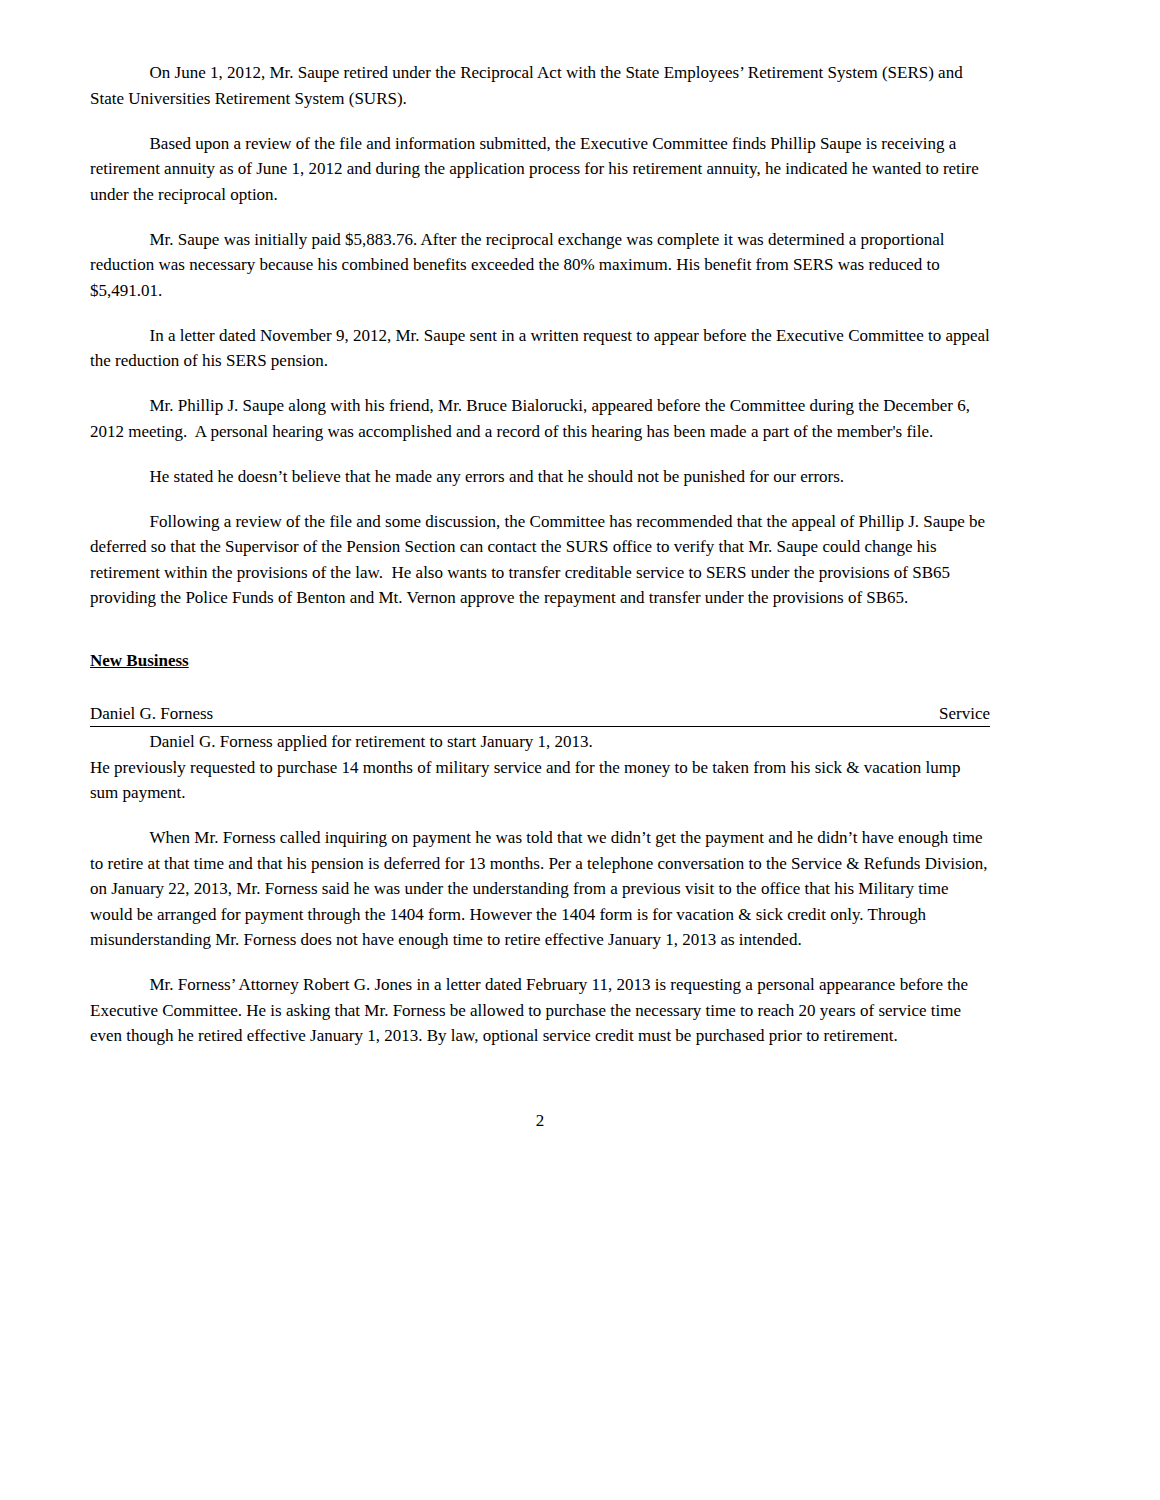On June 1, 2012, Mr. Saupe retired under the Reciprocal Act with the State Employees’ Retirement System (SERS) and State Universities Retirement System (SURS).
Based upon a review of the file and information submitted, the Executive Committee finds Phillip Saupe is receiving a retirement annuity as of June 1, 2012 and during the application process for his retirement annuity, he indicated he wanted to retire under the reciprocal option.
Mr. Saupe was initially paid $5,883.76. After the reciprocal exchange was complete it was determined a proportional reduction was necessary because his combined benefits exceeded the 80% maximum. His benefit from SERS was reduced to $5,491.01.
In a letter dated November 9, 2012, Mr. Saupe sent in a written request to appear before the Executive Committee to appeal the reduction of his SERS pension.
Mr. Phillip J. Saupe along with his friend, Mr. Bruce Bialorucki, appeared before the Committee during the December 6, 2012 meeting. A personal hearing was accomplished and a record of this hearing has been made a part of the member's file.
He stated he doesn’t believe that he made any errors and that he should not be punished for our errors.
Following a review of the file and some discussion, the Committee has recommended that the appeal of Phillip J. Saupe be deferred so that the Supervisor of the Pension Section can contact the SURS office to verify that Mr. Saupe could change his retirement within the provisions of the law. He also wants to transfer creditable service to SERS under the provisions of SB65 providing the Police Funds of Benton and Mt. Vernon approve the repayment and transfer under the provisions of SB65.
New Business
Daniel G. Forness Service
Daniel G. Forness applied for retirement to start January 1, 2013.
He previously requested to purchase 14 months of military service and for the money to be taken from his sick & vacation lump sum payment.
When Mr. Forness called inquiring on payment he was told that we didn’t get the payment and he didn’t have enough time to retire at that time and that his pension is deferred for 13 months. Per a telephone conversation to the Service & Refunds Division, on January 22, 2013, Mr. Forness said he was under the understanding from a previous visit to the office that his Military time would be arranged for payment through the 1404 form. However the 1404 form is for vacation & sick credit only. Through misunderstanding Mr. Forness does not have enough time to retire effective January 1, 2013 as intended.
Mr. Forness’ Attorney Robert G. Jones in a letter dated February 11, 2013 is requesting a personal appearance before the Executive Committee. He is asking that Mr. Forness be allowed to purchase the necessary time to reach 20 years of service time even though he retired effective January 1, 2013. By law, optional service credit must be purchased prior to retirement.
2